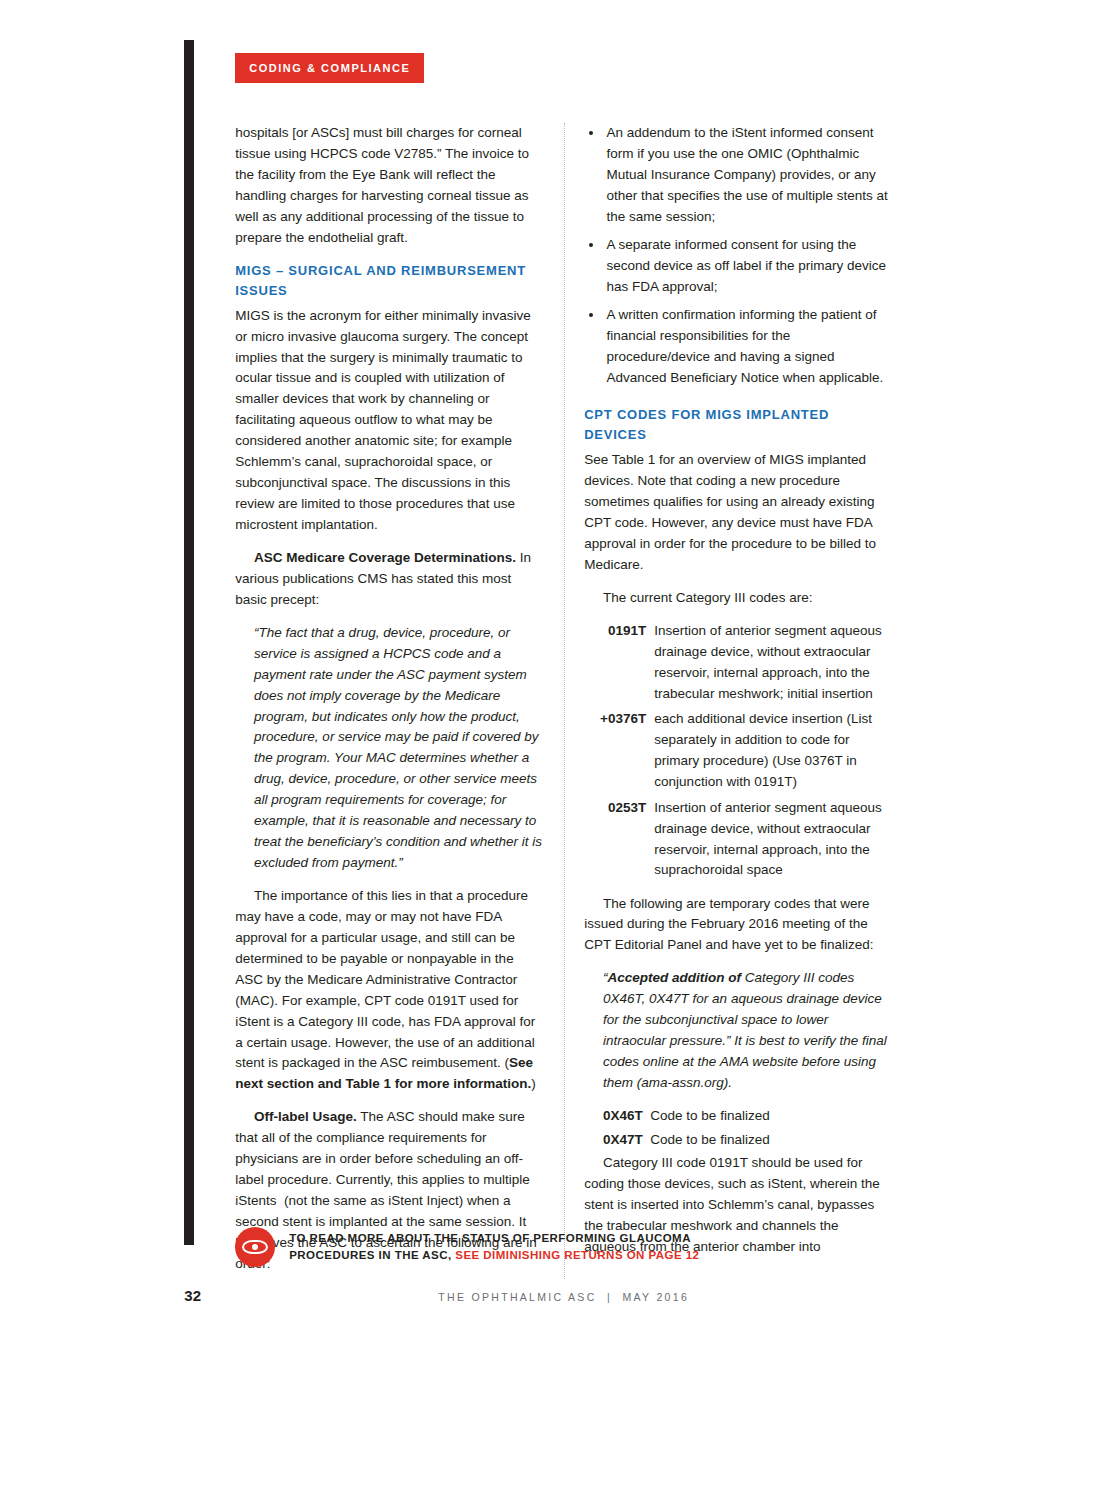Coding & Compliance
hospitals [or ASCs] must bill charges for corneal tissue using HCPCS code V2785.” The invoice to the facility from the Eye Bank will reflect the handling charges for harvesting corneal tissue as well as any additional processing of the tissue to prepare the endothelial graft.
MIGS – Surgical and Reimbursement Issues
MIGS is the acronym for either minimally invasive or micro invasive glaucoma surgery. The concept implies that the surgery is minimally traumatic to ocular tissue and is coupled with utilization of smaller devices that work by channeling or facilitating aqueous outflow to what may be considered another anatomic site; for example Schlemm’s canal, suprachoroidal space, or subconjunctival space. The discussions in this review are limited to those procedures that use microstent implantation.
ASC Medicare Coverage Determinations. In various publications CMS has stated this most basic precept:
“The fact that a drug, device, procedure, or service is assigned a HCPCS code and a payment rate under the ASC payment system does not imply coverage by the Medicare program, but indicates only how the product, procedure, or service may be paid if covered by the program. Your MAC determines whether a drug, device, procedure, or other service meets all program requirements for coverage; for example, that it is reasonable and necessary to treat the beneficiary’s condition and whether it is excluded from payment.”
The importance of this lies in that a procedure may have a code, may or may not have FDA approval for a particular usage, and still can be determined to be payable or nonpayable in the ASC by the Medicare Administrative Contractor (MAC). For example, CPT code 0191T used for iStent is a Category III code, has FDA approval for a certain usage. However, the use of an additional stent is packaged in the ASC reimbusement. (See next section and Table 1 for more information.)
Off-label Usage. The ASC should make sure that all of the compliance requirements for physicians are in order before scheduling an off-label procedure. Currently, this applies to multiple iStents (not the same as iStent Inject) when a second stent is implanted at the same session. It behooves the ASC to ascertain the following are in order:
An addendum to the iStent informed consent form if you use the one OMIC (Ophthalmic Mutual Insurance Company) provides, or any other that specifies the use of multiple stents at the same session;
A separate informed consent for using the second device as off label if the primary device has FDA approval;
A written confirmation informing the patient of financial responsibilities for the procedure/device and having a signed Advanced Beneficiary Notice when applicable.
CPT Codes for MIGS Implanted Devices
See Table 1 for an overview of MIGS implanted devices. Note that coding a new procedure sometimes qualifies for using an already existing CPT code. However, any device must have FDA approval in order for the procedure to be billed to Medicare.
The current Category III codes are:
0191T
Insertion of anterior segment aqueous drainage device, without extraocular reservoir, internal approach, into the trabecular meshwork; initial insertion
+0376T
each additional device insertion (List separately in addition to code for primary procedure) (Use 0376T in conjunction with 0191T)
0253T
Insertion of anterior segment aqueous drainage device, without extraocular reservoir, internal approach, into the suprachoroidal space
The following are temporary codes that were issued during the February 2016 meeting of the CPT Editorial Panel and have yet to be finalized:
“Accepted addition of Category III codes 0X46T, 0X47T for an aqueous drainage device for the subconjunctival space to lower intraocular pressure.” It is best to verify the final codes online at the AMA website before using them (ama-assn.org).
0X46T Code to be finalized
0X47T Code to be finalized
Category III code 0191T should be used for coding those devices, such as iStent, wherein the stent is inserted into Schlemm’s canal, bypasses the trabecular meshwork and channels the aqueous from the anterior chamber into
To read more about the status of performing glaucoma
procedures in the ASC, see Diminishing Returns on page 12
32
The Ophthalmic ASC | May 2016